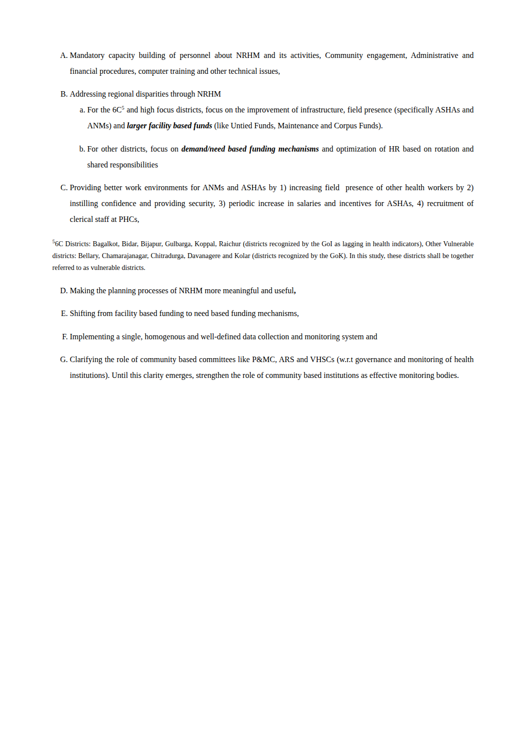Mandatory capacity building of personnel about NRHM and its activities, Community engagement, Administrative and financial procedures, computer training and other technical issues,
Addressing regional disparities through NRHM
For the 6C5 and high focus districts, focus on the improvement of infrastructure, field presence (specifically ASHAs and ANMs) and larger facility based funds (like Untied Funds, Maintenance and Corpus Funds).
For other districts, focus on demand/need based funding mechanisms and optimization of HR based on rotation and shared responsibilities
Providing better work environments for ANMs and ASHAs by 1) increasing field presence of other health workers by 2) instilling confidence and providing security, 3) periodic increase in salaries and incentives for ASHAs, 4) recruitment of clerical staff at PHCs,
56C Districts: Bagalkot, Bidar, Bijapur, Gulbarga, Koppal, Raichur (districts recognized by the GoI as lagging in health indicators), Other Vulnerable districts: Bellary, Chamarajanagar, Chitradurga, Davanagere and Kolar (districts recognized by the GoK). In this study, these districts shall be together referred to as vulnerable districts.
Making the planning processes of NRHM more meaningful and useful,
Shifting from facility based funding to need based funding mechanisms,
Implementing a single, homogenous and well-defined data collection and monitoring system and
Clarifying the role of community based committees like P&MC, ARS and VHSCs (w.r.t governance and monitoring of health institutions). Until this clarity emerges, strengthen the role of community based institutions as effective monitoring bodies.